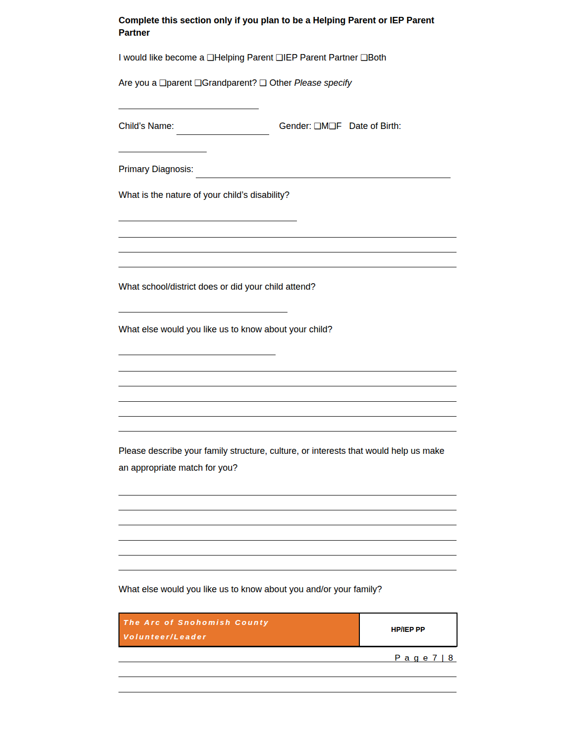Complete this section only if you plan to be a Helping Parent or IEP Parent Partner
I would like become a ❑Helping Parent ❑IEP Parent Partner ❑Both
Are you a ❑parent ❑Grandparent? ❑ Other Please specify
Child’s Name: Gender: ❑M❑F Date of Birth:
Primary Diagnosis:
What is the nature of your child’s disability?
What school/district does or did your child attend?
What else would you like us to know about your child?
Please describe your family structure, culture, or interests that would help us make an appropriate match for you?
What else would you like us to know about you and/or your family?
The Arc of Snohomish County Volunteer/Leader
HP/IEP PP
P a g e 7 | 8